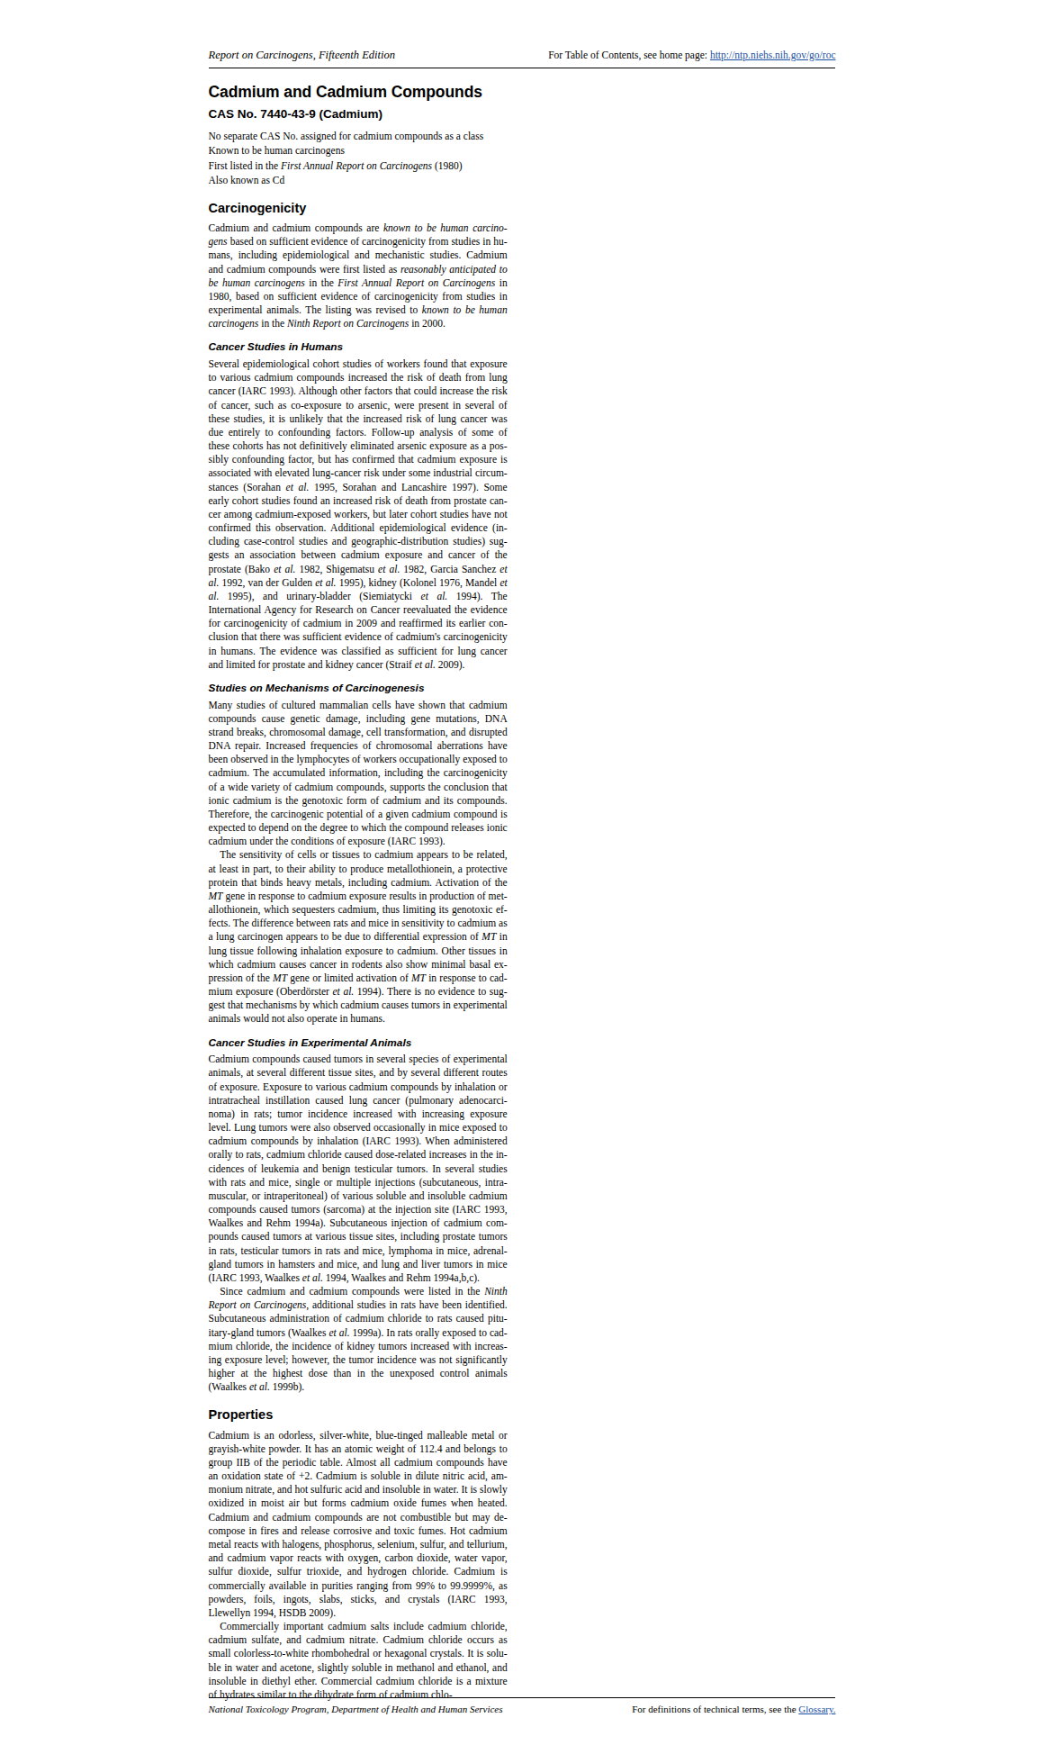Report on Carcinogens, Fifteenth Edition
For Table of Contents, see home page: http://ntp.niehs.nih.gov/go/roc
Cadmium and Cadmium Compounds
CAS No. 7440-43-9 (Cadmium)
No separate CAS No. assigned for cadmium compounds as a class
Known to be human carcinogens
First listed in the First Annual Report on Carcinogens (1980)
Also known as Cd
Carcinogenicity
Cadmium and cadmium compounds are known to be human carcinogens based on sufficient evidence of carcinogenicity from studies in humans, including epidemiological and mechanistic studies. Cadmium and cadmium compounds were first listed as reasonably anticipated to be human carcinogens in the First Annual Report on Carcinogens in 1980, based on sufficient evidence of carcinogenicity from studies in experimental animals. The listing was revised to known to be human carcinogens in the Ninth Report on Carcinogens in 2000.
Cancer Studies in Humans
Several epidemiological cohort studies of workers found that exposure to various cadmium compounds increased the risk of death from lung cancer (IARC 1993). Although other factors that could increase the risk of cancer, such as co-exposure to arsenic, were present in several of these studies, it is unlikely that the increased risk of lung cancer was due entirely to confounding factors. Follow-up analysis of some of these cohorts has not definitively eliminated arsenic exposure as a possibly confounding factor, but has confirmed that cadmium exposure is associated with elevated lung-cancer risk under some industrial circumstances (Sorahan et al. 1995, Sorahan and Lancashire 1997). Some early cohort studies found an increased risk of death from prostate cancer among cadmium-exposed workers, but later cohort studies have not confirmed this observation. Additional epidemiological evidence (including case-control studies and geographic-distribution studies) suggests an association between cadmium exposure and cancer of the prostate (Bako et al. 1982, Shigematsu et al. 1982, Garcia Sanchez et al. 1992, van der Gulden et al. 1995), kidney (Kolonel 1976, Mandel et al. 1995), and urinary-bladder (Siemiatycki et al. 1994). The International Agency for Research on Cancer reevaluated the evidence for carcinogenicity of cadmium in 2009 and reaffirmed its earlier conclusion that there was sufficient evidence of cadmium's carcinogenicity in humans. The evidence was classified as sufficient for lung cancer and limited for prostate and kidney cancer (Straif et al. 2009).
Studies on Mechanisms of Carcinogenesis
Many studies of cultured mammalian cells have shown that cadmium compounds cause genetic damage, including gene mutations, DNA strand breaks, chromosomal damage, cell transformation, and disrupted DNA repair. Increased frequencies of chromosomal aberrations have been observed in the lymphocytes of workers occupationally exposed to cadmium. The accumulated information, including the carcinogenicity of a wide variety of cadmium compounds, supports the conclusion that ionic cadmium is the genotoxic form of cadmium and its compounds. Therefore, the carcinogenic potential of a given cadmium compound is expected to depend on the degree to which the compound releases ionic cadmium under the conditions of exposure (IARC 1993).
The sensitivity of cells or tissues to cadmium appears to be related, at least in part, to their ability to produce metallothionein, a protective protein that binds heavy metals, including cadmium. Activation of the MT gene in response to cadmium exposure results in production of metallothionein, which sequesters cadmium, thus limiting its genotoxic effects. The difference between rats and mice in sensitivity to cadmium as a lung carcinogen appears to be due to differential expression of MT in lung tissue following inhalation exposure to cadmium. Other tissues in which cadmium causes cancer in rodents also show minimal basal expression of the MT gene or limited activation of MT in response to cadmium exposure (Oberdörster et al. 1994). There is no evidence to suggest that mechanisms by which cadmium causes tumors in experimental animals would not also operate in humans.
Cancer Studies in Experimental Animals
Cadmium compounds caused tumors in several species of experimental animals, at several different tissue sites, and by several different routes of exposure. Exposure to various cadmium compounds by inhalation or intratracheal instillation caused lung cancer (pulmonary adenocarcinoma) in rats; tumor incidence increased with increasing exposure level. Lung tumors were also observed occasionally in mice exposed to cadmium compounds by inhalation (IARC 1993). When administered orally to rats, cadmium chloride caused dose-related increases in the incidences of leukemia and benign testicular tumors. In several studies with rats and mice, single or multiple injections (subcutaneous, intramuscular, or intraperitoneal) of various soluble and insoluble cadmium compounds caused tumors (sarcoma) at the injection site (IARC 1993, Waalkes and Rehm 1994a). Subcutaneous injection of cadmium compounds caused tumors at various tissue sites, including prostate tumors in rats, testicular tumors in rats and mice, lymphoma in mice, adrenal-gland tumors in hamsters and mice, and lung and liver tumors in mice (IARC 1993, Waalkes et al. 1994, Waalkes and Rehm 1994a,b,c).
Since cadmium and cadmium compounds were listed in the Ninth Report on Carcinogens, additional studies in rats have been identified. Subcutaneous administration of cadmium chloride to rats caused pituitary-gland tumors (Waalkes et al. 1999a). In rats orally exposed to cadmium chloride, the incidence of kidney tumors increased with increasing exposure level; however, the tumor incidence was not significantly higher at the highest dose than in the unexposed control animals (Waalkes et al. 1999b).
Properties
Cadmium is an odorless, silver-white, blue-tinged malleable metal or grayish-white powder. It has an atomic weight of 112.4 and belongs to group IIB of the periodic table. Almost all cadmium compounds have an oxidation state of +2. Cadmium is soluble in dilute nitric acid, ammonium nitrate, and hot sulfuric acid and insoluble in water. It is slowly oxidized in moist air but forms cadmium oxide fumes when heated. Cadmium and cadmium compounds are not combustible but may decompose in fires and release corrosive and toxic fumes. Hot cadmium metal reacts with halogens, phosphorus, selenium, sulfur, and tellurium, and cadmium vapor reacts with oxygen, carbon dioxide, water vapor, sulfur dioxide, sulfur trioxide, and hydrogen chloride. Cadmium is commercially available in purities ranging from 99% to 99.9999%, as powders, foils, ingots, slabs, sticks, and crystals (IARC 1993, Llewellyn 1994, HSDB 2009).
Commercially important cadmium salts include cadmium chloride, cadmium sulfate, and cadmium nitrate. Cadmium chloride occurs as small colorless-to-white rhombohedral or hexagonal crystals. It is soluble in water and acetone, slightly soluble in methanol and ethanol, and insoluble in diethyl ether. Commercial cadmium chloride is a mixture of hydrates similar to the dihydrate form of cadmium chlo-
National Toxicology Program, Department of Health and Human Services
For definitions of technical terms, see the Glossary.